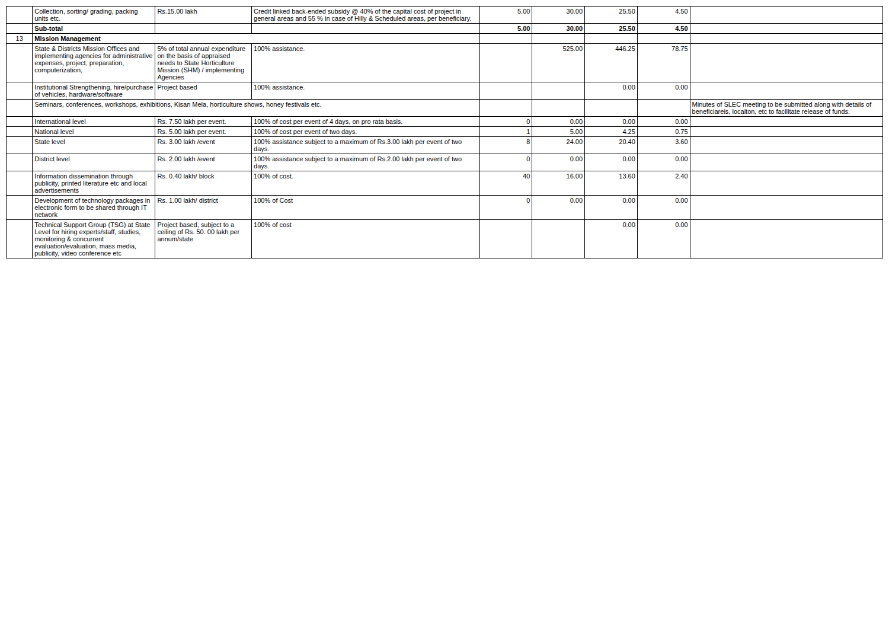| | Collection, sorting/ grading, packing units etc. | Rs.15.00 lakh | Credit linked back-ended subsidy @ 40% of the capital cost of project in general areas and 55 % in case of Hilly & Scheduled areas, per beneficiary. | 5.00 | 30.00 | 25.50 | 4.50 | |
| | Sub-total | | | 5.00 | 30.00 | 25.50 | 4.50 | |
| 13 | Mission Management | | | | | |
| | State & Districts Mission Offices and implementing agencies for administrative expenses, project, preparation, computerization, | 5% of total annual expenditure on the basis of appraised needs to State Horticulture Mission (SHM) / implementing Agencies | 100% assistance. | | 525.00 | 446.25 | 78.75 | |
| | Institutional Strengthening, hire/purchase of vehicles, hardware/software | Project based | 100% assistance. | | | 0.00 | 0.00 | |
| | Seminars, conferences, workshops, exhibitions, Kisan Mela, horticulture shows, honey festivals etc. | | | | | Minutes of SLEC meeting to be submitted along with details of beneficiareis, locaiton, etc to facilitate release of funds. |
| | International level | Rs. 7.50 lakh per event. | 100% of cost per event of 4 days, on pro rata basis. | 0 | 0.00 | 0.00 | 0.00 | |
| | National level | Rs. 5.00 lakh per event. | 100% of cost per event of two days. | 1 | 5.00 | 4.25 | 0.75 | |
| | State level | Rs. 3.00 lakh /event | 100% assistance subject to a maximum of Rs.3.00 lakh per event of two days. | 8 | 24.00 | 20.40 | 3.60 | |
| | District level | Rs. 2.00 lakh /event | 100% assistance subject to a maximum of Rs.2.00 lakh per event of two days. | 0 | 0.00 | 0.00 | 0.00 | |
| | Information dissemination through publicity, printed literature etc and local advertisements | Rs. 0.40 lakh/ block | 100% of cost. | 40 | 16.00 | 13.60 | 2.40 | |
| | Development of technology packages in electronic form to be shared through IT network | Rs. 1.00 lakh/ district | 100% of Cost | 0 | 0.00 | 0.00 | 0.00 | |
| | Technical Support Group (TSG) at State Level for hiring experts/staff, studies, monitoring & concurrent evaluation/evaluation, mass media, publicity, video conference etc | Project based, subject to a ceiling of Rs. 50. 00 lakh per annum/state | 100% of cost | | | 0.00 | 0.00 | |